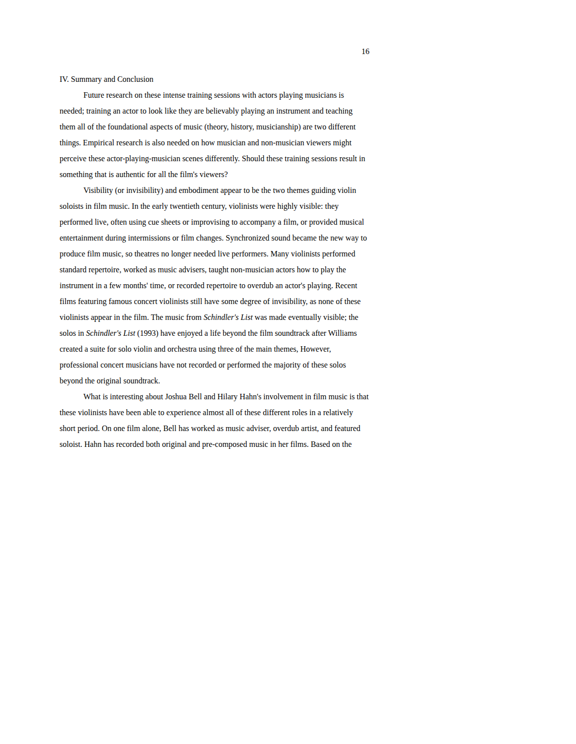16
IV. Summary and Conclusion
Future research on these intense training sessions with actors playing musicians is needed; training an actor to look like they are believably playing an instrument and teaching them all of the foundational aspects of music (theory, history, musicianship) are two different things. Empirical research is also needed on how musician and non-musician viewers might perceive these actor-playing-musician scenes differently. Should these training sessions result in something that is authentic for all the film's viewers?
Visibility (or invisibility) and embodiment appear to be the two themes guiding violin soloists in film music. In the early twentieth century, violinists were highly visible: they performed live, often using cue sheets or improvising to accompany a film, or provided musical entertainment during intermissions or film changes. Synchronized sound became the new way to produce film music, so theatres no longer needed live performers. Many violinists performed standard repertoire, worked as music advisers, taught non-musician actors how to play the instrument in a few months' time, or recorded repertoire to overdub an actor's playing. Recent films featuring famous concert violinists still have some degree of invisibility, as none of these violinists appear in the film. The music from Schindler's List was made eventually visible; the solos in Schindler's List (1993) have enjoyed a life beyond the film soundtrack after Williams created a suite for solo violin and orchestra using three of the main themes, However, professional concert musicians have not recorded or performed the majority of these solos beyond the original soundtrack.
What is interesting about Joshua Bell and Hilary Hahn's involvement in film music is that these violinists have been able to experience almost all of these different roles in a relatively short period. On one film alone, Bell has worked as music adviser, overdub artist, and featured soloist. Hahn has recorded both original and pre-composed music in her films. Based on the